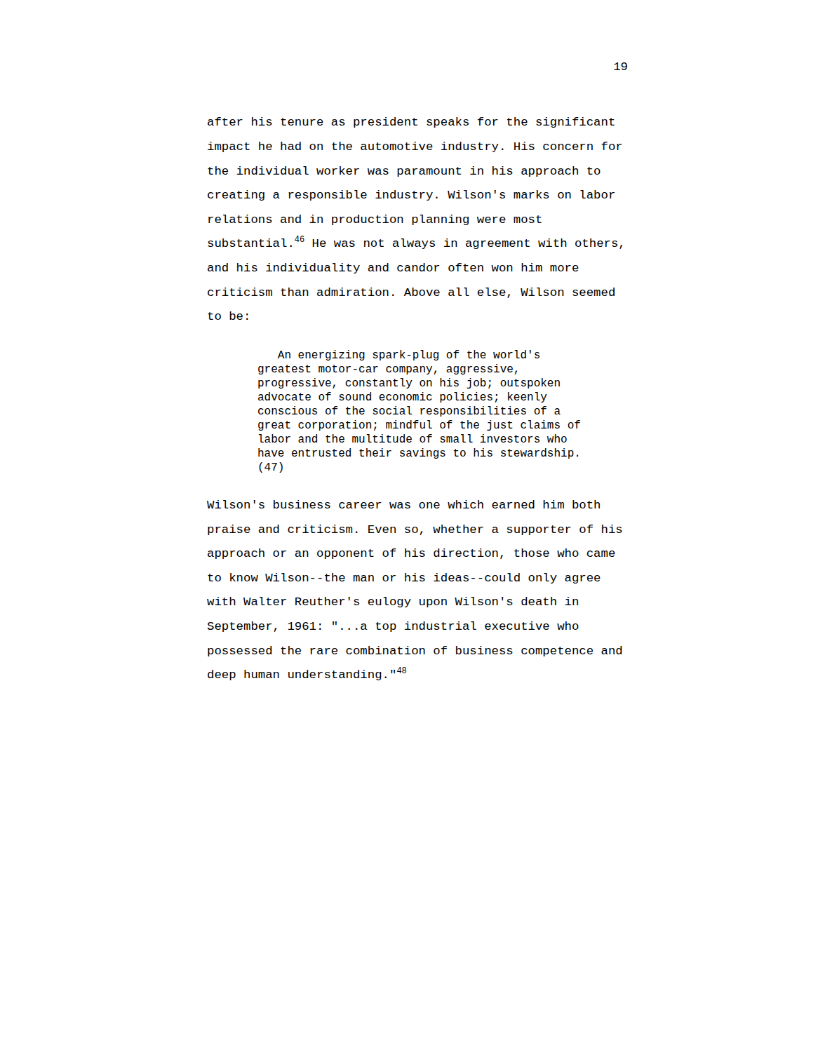19
after his tenure as president speaks for the significant impact he had on the automotive industry. His concern for the individual worker was paramount in his approach to creating a responsible industry. Wilson's marks on labor relations and in production planning were most substantial.46 He was not always in agreement with others, and his individuality and candor often won him more criticism than admiration. Above all else, Wilson seemed to be:
An energizing spark-plug of the world's greatest motor-car company, aggressive, progressive, constantly on his job; outspoken advocate of sound economic policies; keenly conscious of the social responsibilities of a great corporation; mindful of the just claims of labor and the multitude of small investors who have entrusted their savings to his stewardship. (47)
Wilson's business career was one which earned him both praise and criticism. Even so, whether a supporter of his approach or an opponent of his direction, those who came to know Wilson--the man or his ideas--could only agree with Walter Reuther's eulogy upon Wilson's death in September, 1961: "...a top industrial executive who possessed the rare combination of business competence and deep human understanding."48